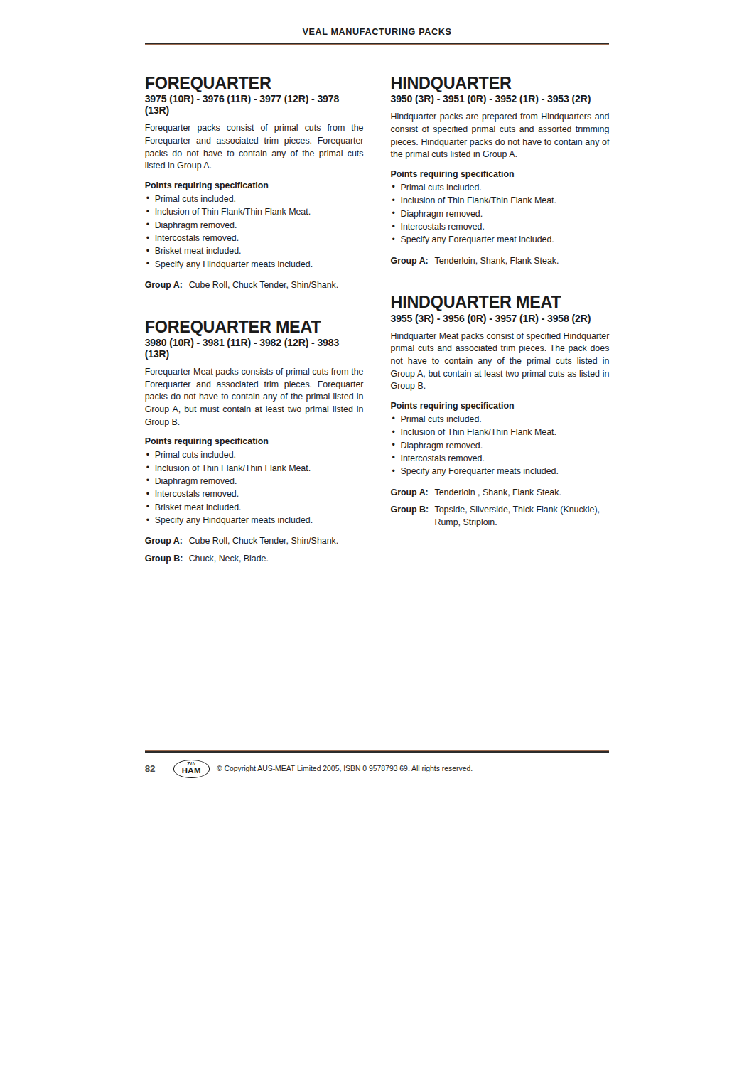VEAL MANUFACTURING PACKS
FOREQUARTER
3975 (10R) - 3976 (11R) - 3977 (12R) - 3978 (13R)
Forequarter packs consist of primal cuts from the Forequarter and associated trim pieces. Forequarter packs do not have to contain any of the primal cuts listed in Group A.
Points requiring specification
Primal cuts included.
Inclusion of Thin Flank/Thin Flank Meat.
Diaphragm removed.
Intercostals removed.
Brisket meat included.
Specify any Hindquarter meats included.
Group A: Cube Roll, Chuck Tender, Shin/Shank.
FOREQUARTER MEAT
3980 (10R) - 3981 (11R) - 3982 (12R) - 3983 (13R)
Forequarter Meat packs consists of primal cuts from the Forequarter and associated trim pieces. Forequarter packs do not have to contain any of the primal listed in Group A, but must contain at least two primal listed in Group B.
Points requiring specification
Primal cuts included.
Inclusion of Thin Flank/Thin Flank Meat.
Diaphragm removed.
Intercostals removed.
Brisket meat included.
Specify any Hindquarter meats included.
Group A: Cube Roll, Chuck Tender, Shin/Shank.
Group B: Chuck, Neck, Blade.
HINDQUARTER
3950 (3R) - 3951 (0R) - 3952 (1R) - 3953 (2R)
Hindquarter packs are prepared from Hindquarters and consist of specified primal cuts and assorted trimming pieces. Hindquarter packs do not have to contain any of the primal cuts listed in Group A.
Points requiring specification
Primal cuts included.
Inclusion of Thin Flank/Thin Flank Meat.
Diaphragm removed.
Intercostals removed.
Specify any Forequarter meat included.
Group A: Tenderloin, Shank, Flank Steak.
HINDQUARTER MEAT
3955 (3R) - 3956 (0R) - 3957 (1R) - 3958 (2R)
Hindquarter Meat packs consist of specified Hindquarter primal cuts and associated trim pieces. The pack does not have to contain any of the primal cuts listed in Group A, but contain at least two primal cuts as listed in Group B.
Points requiring specification
Primal cuts included.
Inclusion of Thin Flank/Thin Flank Meat.
Diaphragm removed.
Intercostals removed.
Specify any Forequarter meats included.
Group A: Tenderloin , Shank, Flank Steak.
Group B: Topside, Silverside, Thick Flank (Knuckle), Rump, Striploin.
82
7th HAM
© Copyright AUS-MEAT Limited 2005, ISBN 0 9578793 69. All rights reserved.